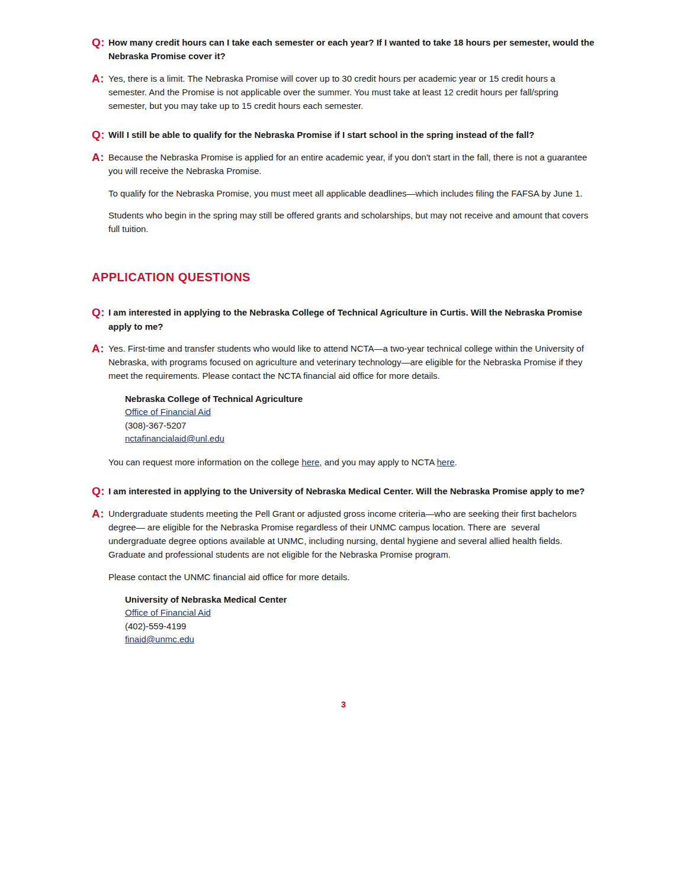Q:
How many credit hours can I take each semester or each year? If I wanted to take 18 hours per semester, would the Nebraska Promise cover it?
A:
Yes, there is a limit. The Nebraska Promise will cover up to 30 credit hours per academic year or 15 credit hours a semester. And the Promise is not applicable over the summer. You must take at least 12 credit hours per fall/spring semester, but you may take up to 15 credit hours each semester.
Q:
Will I still be able to qualify for the Nebraska Promise if I start school in the spring instead of the fall?
A:
Because the Nebraska Promise is applied for an entire academic year, if you don't start in the fall, there is not a guarantee you will receive the Nebraska Promise.
To qualify for the Nebraska Promise, you must meet all applicable deadlines—which includes filing the FAFSA by June 1.
Students who begin in the spring may still be offered grants and scholarships, but may not receive and amount that covers full tuition.
Application Questions
Q:
I am interested in applying to the Nebraska College of Technical Agriculture in Curtis. Will the Nebraska Promise apply to me?
A:
Yes. First-time and transfer students who would like to attend NCTA—a two-year technical college within the University of Nebraska, with programs focused on agriculture and veterinary technology—are eligible for the Nebraska Promise if they meet the requirements. Please contact the NCTA financial aid office for more details.
Nebraska College of Technical Agriculture
Office of Financial Aid
(308)-367-5207
nctafinancialaid@unl.edu
You can request more information on the college here, and you may apply to NCTA here.
Q:
I am interested in applying to the University of Nebraska Medical Center. Will the Nebraska Promise apply to me?
A:
Undergraduate students meeting the Pell Grant or adjusted gross income criteria—who are seeking their first bachelors degree— are eligible for the Nebraska Promise regardless of their UNMC campus location. There are several undergraduate degree options available at UNMC, including nursing, dental hygiene and several allied health fields. Graduate and professional students are not eligible for the Nebraska Promise program.
Please contact the UNMC financial aid office for more details.
University of Nebraska Medical Center
Office of Financial Aid
(402)-559-4199
finaid@unmc.edu
3